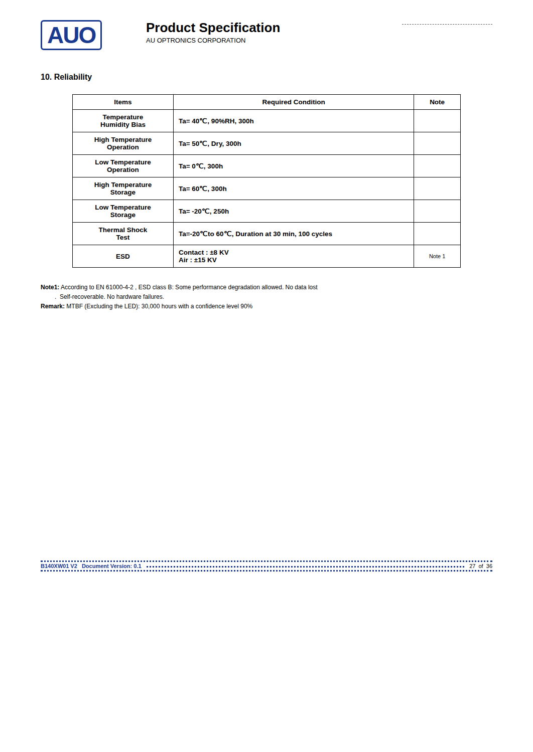AUO
Product Specification
AU OPTRONICS CORPORATION
10. Reliability
| Items | Required Condition | Note |
| --- | --- | --- |
| Temperature Humidity Bias | Ta= 40℃, 90%RH, 300h | |
| High Temperature Operation | Ta= 50℃, Dry, 300h | |
| Low Temperature Operation | Ta= 0℃, 300h | |
| High Temperature Storage | Ta= 60℃, 300h | |
| Low Temperature Storage | Ta= -20℃, 250h | |
| Thermal Shock Test | Ta=-20℃to 60℃, Duration at 30 min, 100 cycles | |
| ESD | Contact : ±8 KV Air : ±15 KV | Note 1 |
Note1: According to EN 61000-4-2 , ESD class B: Some performance degradation allowed. No data lost
. Self-recoverable. No hardware failures.
Remark: MTBF (Excluding the LED): 30,000 hours with a confidence level 90%
B140XW01 V2 Document Version: 0.1 27 of 36